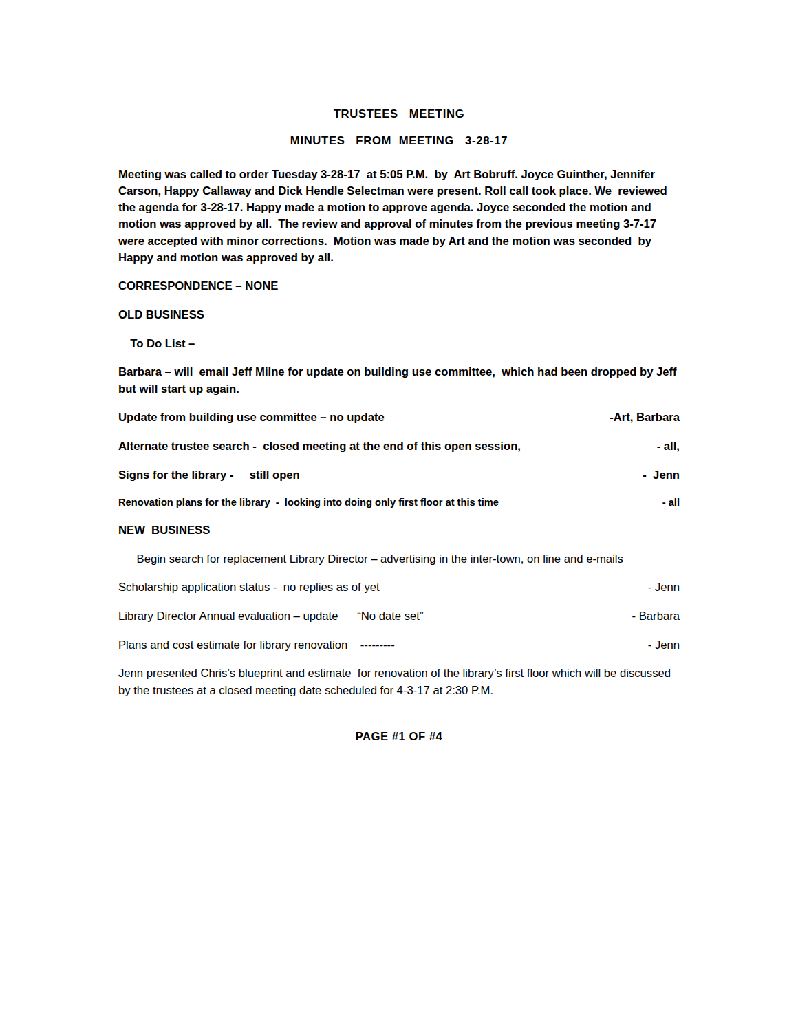TRUSTEES MEETING
MINUTES FROM MEETING 3-28-17
Meeting was called to order Tuesday 3-28-17 at 5:05 P.M. by Art Bobruff. Joyce Guinther, Jennifer Carson, Happy Callaway and Dick Hendle Selectman were present. Roll call took place. We reviewed the agenda for 3-28-17. Happy made a motion to approve agenda. Joyce seconded the motion and motion was approved by all. The review and approval of minutes from the previous meeting 3-7-17 were accepted with minor corrections. Motion was made by Art and the motion was seconded by Happy and motion was approved by all.
CORRESPONDENCE – NONE
OLD BUSINESS
To Do List –
Barbara – will email Jeff Milne for update on building use committee, which had been dropped by Jeff but will start up again.
Update from building use committee – no update
-Art, Barbara
Alternate trustee search - closed meeting at the end of this open session,
- all,
Signs for the library - still open
- Jenn
Renovation plans for the library - looking into doing only first floor at this time
- all
NEW BUSINESS
Begin search for replacement Library Director – advertising in the inter-town, on line and e-mails
Scholarship application status - no replies as of yet
- Jenn
Library Director Annual evaluation – update “No date set”
- Barbara
Plans and cost estimate for library renovation ---------
- Jenn
Jenn presented Chris’s blueprint and estimate for renovation of the library’s first floor which will be discussed by the trustees at a closed meeting date scheduled for 4-3-17 at 2:30 P.M.
PAGE #1 OF #4